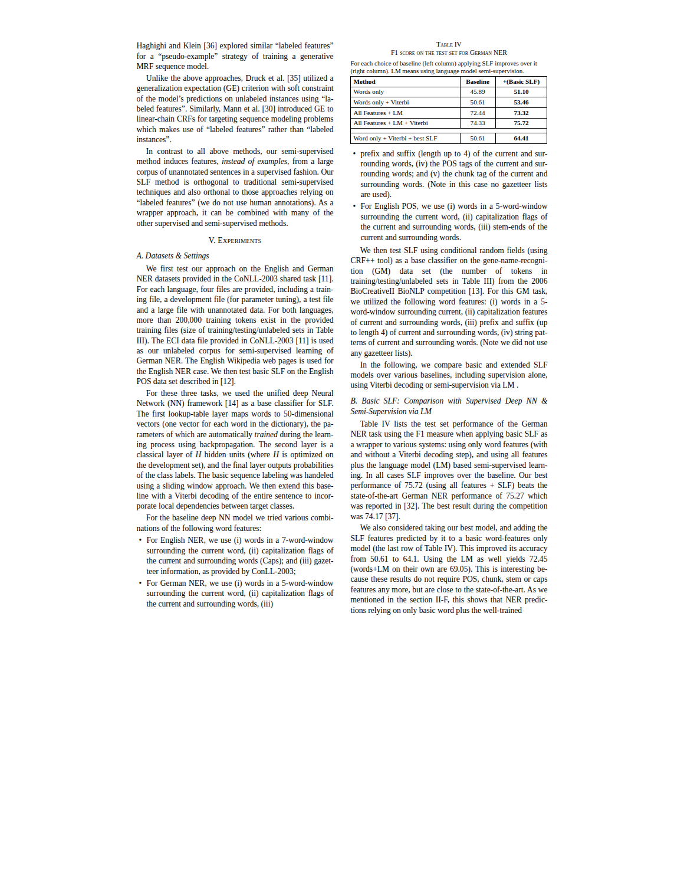Haghighi and Klein [36] explored similar “labeled features” for a “pseudo-example” strategy of training a generative MRF sequence model.
Unlike the above approaches, Druck et al. [35] utilized a generalization expectation (GE) criterion with soft constraint of the model’s predictions on unlabeled instances using “labeled features”. Similarly, Mann et al. [30] introduced GE to linear-chain CRFs for targeting sequence modeling problems which makes use of “labeled features” rather than “labeled instances”.
In contrast to all above methods, our semi-supervised method induces features, instead of examples, from a large corpus of unannotated sentences in a supervised fashion. Our SLF method is orthogonal to traditional semi-supervised techniques and also orthonal to those approaches relying on “labeled features” (we do not use human annotations). As a wrapper approach, it can be combined with many of the other supervised and semi-supervised methods.
V. Experiments
A. Datasets & Settings
We first test our approach on the English and German NER datasets provided in the CoNLL-2003 shared task [11]. For each language, four files are provided, including a training file, a development file (for parameter tuning), a test file and a large file with unannotated data. For both languages, more than 200,000 training tokens exist in the provided training files (size of training/testing/unlabeled sets in Table III). The ECI data file provided in CoNLL-2003 [11] is used as our unlabeled corpus for semi-supervised learning of German NER. The English Wikipedia web pages is used for the English NER case. We then test basic SLF on the English POS data set described in [12].
For these three tasks, we used the unified deep Neural Network (NN) framework [14] as a base classifier for SLF. The first lookup-table layer maps words to 50-dimensional vectors (one vector for each word in the dictionary), the parameters of which are automatically trained during the learning process using backpropagation. The second layer is a classical layer of H hidden units (where H is optimized on the development set), and the final layer outputs probabilities of the class labels. The basic sequence labeling was handeled using a sliding window approach. We then extend this baseline with a Viterbi decoding of the entire sentence to incorporate local dependencies between target classes.
For the baseline deep NN model we tried various combinations of the following word features:
For English NER, we use (i) words in a 7-word-window surrounding the current word, (ii) capitalization flags of the current and surrounding words (Caps); and (iii) gazetteer information, as provided by ConLL-2003;
For German NER, we use (i) words in a 5-word-window surrounding the current word, (ii) capitalization flags of the current and surrounding words, (iii)
Table IV F1 score on the test set for German NER
For each choice of baseline (left column) applying SLF improves over it (right column). LM means using language model semi-supervision.
| Method | Baseline | +(Basic SLF) |
| --- | --- | --- |
| Words only | 45.89 | 51.10 |
| Words only + Viterbi | 50.61 | 53.46 |
| All Features + LM | 72.44 | 73.32 |
| All Features + LM + Viterbi | 74.33 | 75.72 |
| Word only + Viterbi + best SLF | 50.61 | 64.41 |
prefix and suffix (length up to 4) of the current and surrounding words, (iv) the POS tags of the current and surrounding words; and (v) the chunk tag of the current and surrounding words. (Note in this case no gazetteer lists are used).
For English POS, we use (i) words in a 5-word-window surrounding the current word, (ii) capitalization flags of the current and surrounding words, (iii) stem-ends of the current and surrounding words.
We then test SLF using conditional random fields (using CRF++ tool) as a base classifier on the gene-name-recognition (GM) data set (the number of tokens in training/testing/unlabeled sets in Table III) from the 2006 BioCreativeII BioNLP competition [13]. For this GM task, we utilized the following word features: (i) words in a 5-word-window surrounding current, (ii) capitalization features of current and surrounding words, (iii) prefix and suffix (up to length 4) of current and surrounding words, (iv) string patterns of current and surrounding words. (Note we did not use any gazetteer lists).
In the following, we compare basic and extended SLF models over various baselines, including supervision alone, using Viterbi decoding or semi-supervision via LM .
B. Basic SLF: Comparison with Supervised Deep NN & Semi-Supervision via LM
Table IV lists the test set performance of the German NER task using the F1 measure when applying basic SLF as a wrapper to various systems: using only word features (with and without a Viterbi decoding step), and using all features plus the language model (LM) based semi-supervised learning. In all cases SLF improves over the baseline. Our best performance of 75.72 (using all features + SLF) beats the state-of-the-art German NER performance of 75.27 which was reported in [32]. The best result during the competition was 74.17 [37].
We also considered taking our best model, and adding the SLF features predicted by it to a basic word-features only model (the last row of Table IV). This improved its accuracy from 50.61 to 64.1. Using the LM as well yields 72.45 (words+LM on their own are 69.05). This is interesting because these results do not require POS, chunk, stem or caps features any more, but are close to the state-of-the-art. As we mentioned in the section II-F, this shows that NER predictions relying on only basic word plus the well-trained